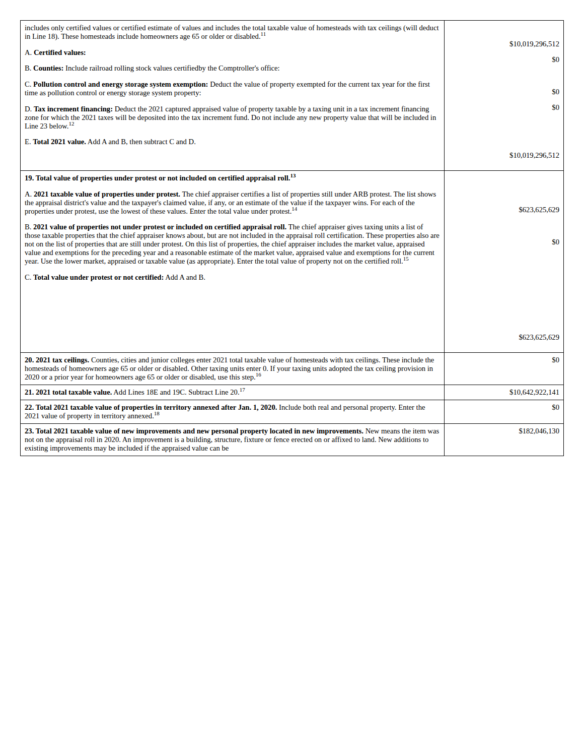| includes only certified values or certified estimate of values and includes the total taxable value of homesteads with tax ceilings (will deduct in Line 18). These homesteads include homeowners age 65 or older or disabled. 11 A. Certified values: B. Counties: Include railroad rolling stock values certifiedby the Comptroller's office: C. Pollution control and energy storage system exemption: Deduct the value of property exempted for the current tax year for the first time as pollution control or energy storage system property: D. Tax increment financing: Deduct the 2021 captured appraised value of property taxable by a taxing unit in a tax increment financing zone for which the 2021 taxes will be deposited into the tax increment fund. Do not include any new property value that will be included in Line 23 below. 12 E. Total 2021 value. Add A and B, then subtract C and D. | $10,019,296,512 $0 $0 $0 $10,019,296,512 |
| 19. Total value of properties under protest or not included on certified appraisal roll. 13 A. 2021 taxable value of properties under protest. The chief appraiser certifies a list of properties still under ARB protest. The list shows the appraisal district's value and the taxpayer's claimed value, if any, or an estimate of the value if the taxpayer wins. For each of the properties under protest, use the lowest of these values. Enter the total value under protest. 14 B. 2021 value of properties not under protest or included on certified appraisal roll. The chief appraiser gives taxing units a list of those taxable properties that the chief appraiser knows about, but are not included in the appraisal roll certification. These properties also are not on the list of properties that are still under protest. On this list of properties, the chief appraiser includes the market value, appraised value and exemptions for the preceding year and a reasonable estimate of the market value, appraised value and exemptions for the current year. Use the lower market, appraised or taxable value (as appropriate). Enter the total value of property not on the certified roll. 15 C. Total value under protest or not certified: Add A and B. | $623,625,629 $0 $623,625,629 |
| 20. 2021 tax ceilings. Counties, cities and junior colleges enter 2021 total taxable value of homesteads with tax ceilings. These include the homesteads of homeowners age 65 or older or disabled. Other taxing units enter 0. If your taxing units adopted the tax ceiling provision in 2020 or a prior year for homeowners age 65 or older or disabled, use this step. 16 | $0 |
| 21. 2021 total taxable value. Add Lines 18E and 19C. Subtract Line 20. 17 | $10,642,922,141 |
| 22. Total 2021 taxable value of properties in territory annexed after Jan. 1, 2020. Include both real and personal property. Enter the 2021 value of property in territory annexed. 18 | $0 |
| 23. Total 2021 taxable value of new improvements and new personal property located in new improvements. New means the item was not on the appraisal roll in 2020. An improvement is a building, structure, fixture or fence erected on or affixed to land. New additions to existing improvements may be included if the appraised value can be | $182,046,130 |